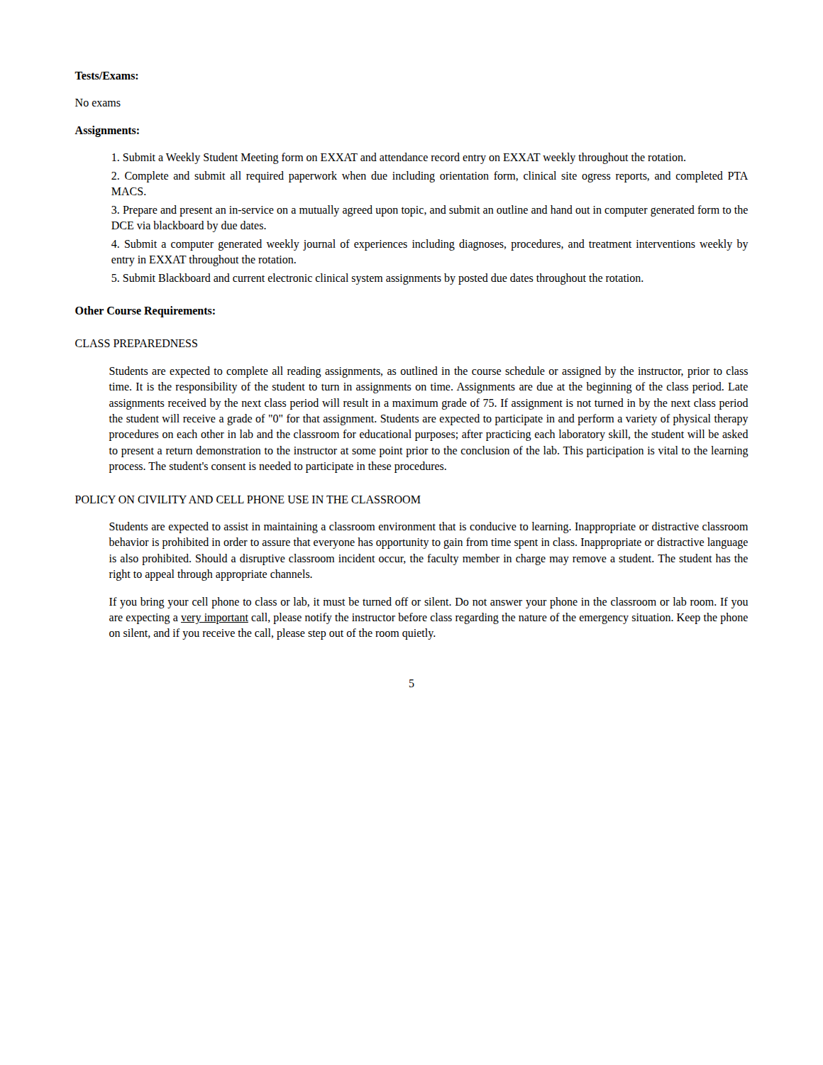Tests/Exams:
No exams
Assignments:
1. Submit a Weekly Student Meeting form on EXXAT and attendance record entry on EXXAT weekly throughout the rotation.
2. Complete and submit all required paperwork when due including orientation form, clinical site ogress reports, and completed PTA MACS.
3. Prepare and present an in-service on a mutually agreed upon topic, and submit an outline and hand out in computer generated form to the DCE via blackboard by due dates.
4. Submit a computer generated weekly journal of experiences including diagnoses, procedures, and treatment interventions weekly by entry in EXXAT throughout the rotation.
5. Submit Blackboard and current electronic clinical system assignments by posted due dates throughout the rotation.
Other Course Requirements:
CLASS PREPAREDNESS
Students are expected to complete all reading assignments, as outlined in the course schedule or assigned by the instructor, prior to class time. It is the responsibility of the student to turn in assignments on time. Assignments are due at the beginning of the class period. Late assignments received by the next class period will result in a maximum grade of 75. If assignment is not turned in by the next class period the student will receive a grade of "0" for that assignment. Students are expected to participate in and perform a variety of physical therapy procedures on each other in lab and the classroom for educational purposes; after practicing each laboratory skill, the student will be asked to present a return demonstration to the instructor at some point prior to the conclusion of the lab. This participation is vital to the learning process. The student's consent is needed to participate in these procedures.
POLICY ON CIVILITY AND CELL PHONE USE IN THE CLASSROOM
Students are expected to assist in maintaining a classroom environment that is conducive to learning. Inappropriate or distractive classroom behavior is prohibited in order to assure that everyone has opportunity to gain from time spent in class. Inappropriate or distractive language is also prohibited. Should a disruptive classroom incident occur, the faculty member in charge may remove a student. The student has the right to appeal through appropriate channels.
If you bring your cell phone to class or lab, it must be turned off or silent. Do not answer your phone in the classroom or lab room. If you are expecting a very important call, please notify the instructor before class regarding the nature of the emergency situation. Keep the phone on silent, and if you receive the call, please step out of the room quietly.
5